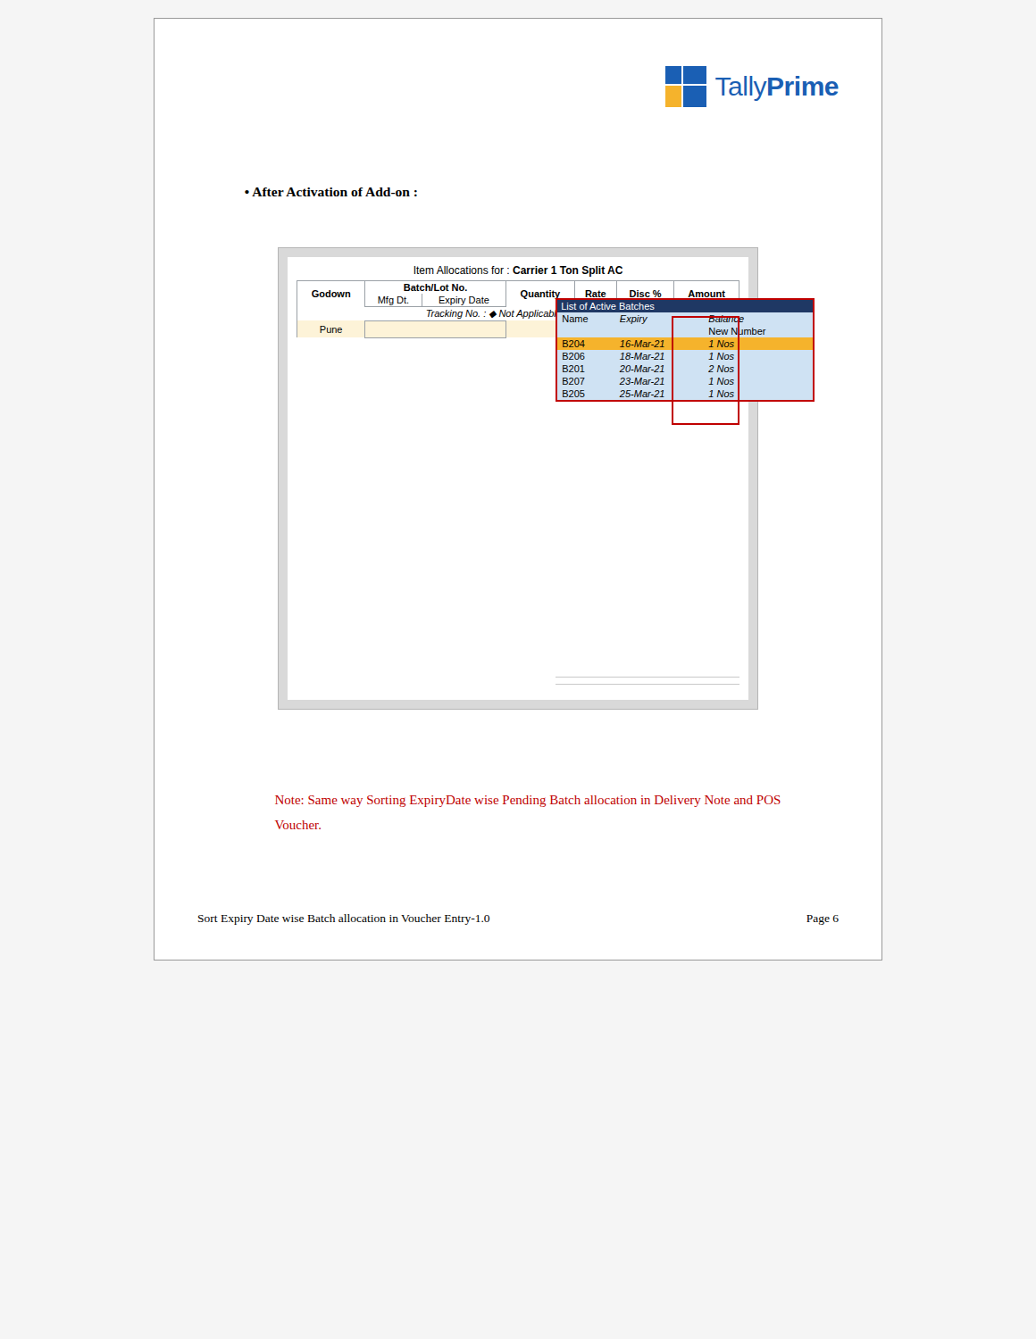Tally Prime
• After Activation of Add-on :
Item Allocations for : Carrier 1 Ton Split AC
| Godown | Batch/Lot No. | Quantity | Rate | Disc % | Amount |
| --- | --- | --- | --- | --- | --- |
| Mfg Dt. | Expiry Date |
| Tracking No. : ◆ Not Applicable Order No. |
| Pune | | | | | |
List of Active Batches
| Name | Expiry | Balance |
| --- | --- | --- |
| | | New Number |
| B204 | 16-Mar-21 | 1 Nos |
| B206 | 18-Mar-21 | 1 Nos |
| B201 | 20-Mar-21 | 2 Nos |
| B207 | 23-Mar-21 | 1 Nos |
| B205 | 25-Mar-21 | 1 Nos |
Note: Same way Sorting ExpiryDate wise Pending Batch allocation in Delivery Note and POS Voucher.
Sort Expiry Date wise Batch allocation in Voucher Entry-1.0
Page 6